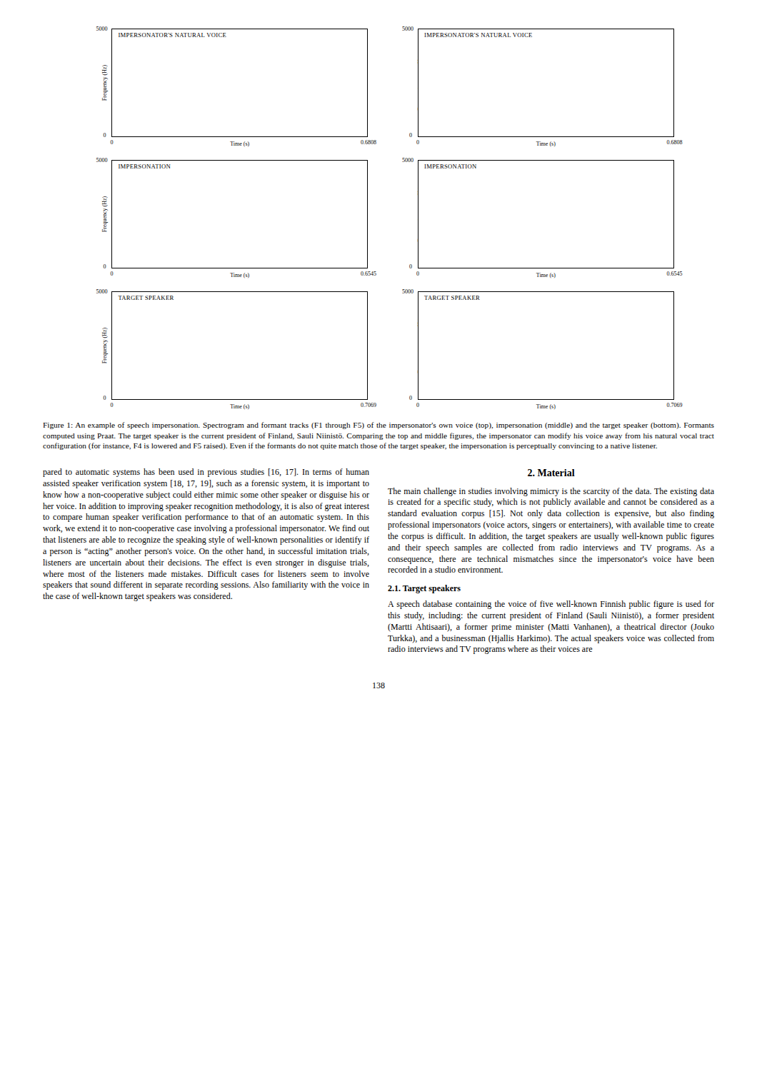Frequency (Hz) 5000 0
IMPERSONATOR'S NATURAL VOICE
0 Time (s) 0.6808
Formant frequency (Hz) 5000 0
IMPERSONATOR'S NATURAL VOICE
0 Time (s) 0.6808
Frequency (Hz) 5000 0
IMPERSONATION
0 Time (s) 0.6545
Formant frequency (Hz) 5000 0
IMPERSONATION
0 Time (s) 0.6545
Frequency (Hz) 5000 0
TARGET SPEAKER
0 Time (s) 0.7069
Formant frequency (Hz) 5000 0
TARGET SPEAKER
0 Time (s) 0.7069
Figure 1: An example of speech impersonation. Spectrogram and formant tracks (F1 through F5) of the impersonator's own voice (top), impersonation (middle) and the target speaker (bottom). Formants computed using Praat. The target speaker is the current president of Finland, Sauli Niinistö. Comparing the top and middle figures, the impersonator can modify his voice away from his natural vocal tract configuration (for instance, F4 is lowered and F5 raised). Even if the formants do not quite match those of the target speaker, the impersonation is perceptually convincing to a native listener.
pared to automatic systems has been used in previous studies [16, 17]. In terms of human assisted speaker verification system [18, 17, 19], such as a forensic system, it is important to know how a non-cooperative subject could either mimic some other speaker or disguise his or her voice. In addition to improving speaker recognition methodology, it is also of great interest to compare human speaker verification performance to that of an automatic system. In this work, we extend it to non-cooperative case involving a professional impersonator. We find out that listeners are able to recognize the speaking style of well-known personalities or identify if a person is “acting” another person's voice. On the other hand, in successful imitation trials, listeners are uncertain about their decisions. The effect is even stronger in disguise trials, where most of the listeners made mistakes. Difficult cases for listeners seem to involve speakers that sound different in separate recording sessions. Also familiarity with the voice in the case of well-known target speakers was considered.
2. Material
The main challenge in studies involving mimicry is the scarcity of the data. The existing data is created for a specific study, which is not publicly available and cannot be considered as a standard evaluation corpus [15]. Not only data collection is expensive, but also finding professional impersonators (voice actors, singers or entertainers), with available time to create the corpus is difficult. In addition, the target speakers are usually well-known public figures and their speech samples are collected from radio interviews and TV programs. As a consequence, there are technical mismatches since the impersonator's voice have been recorded in a studio environment.
2.1. Target speakers
A speech database containing the voice of five well-known Finnish public figure is used for this study, including: the current president of Finland (Sauli Niinistö), a former president (Martti Ahtisaari), a former prime minister (Matti Vanhanen), a theatrical director (Jouko Turkka), and a businessman (Hjallis Harkimo). The actual speakers voice was collected from radio interviews and TV programs where as their voices are
138